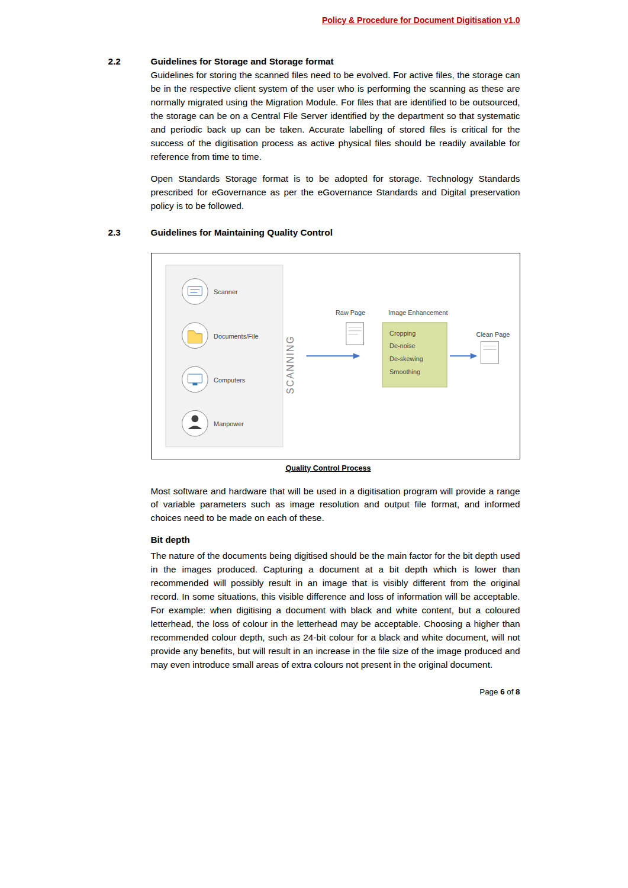Policy & Procedure for Document Digitisation v1.0
2.2
Guidelines for Storage and Storage format
Guidelines for storing the scanned files need to be evolved. For active files, the storage can be in the respective client system of the user who is performing the scanning as these are normally migrated using the Migration Module. For files that are identified to be outsourced, the storage can be on a Central File Server identified by the department so that systematic and periodic back up can be taken. Accurate labelling of stored files is critical for the success of the digitisation process as active physical files should be readily available for reference from time to time.
Open Standards Storage format is to be adopted for storage. Technology Standards prescribed for eGovernance as per the eGovernance Standards and Digital preservation policy is to be followed.
2.3
Guidelines for Maintaining Quality Control
Scanner Documents/File Computers Manpower SCANNING Raw Page Image Enhancement Cropping De-noise De-skewing Smoothing Clean Page
Quality Control Process
Most software and hardware that will be used in a digitisation program will provide a range of variable parameters such as image resolution and output file format, and informed choices need to be made on each of these.
Bit depth
The nature of the documents being digitised should be the main factor for the bit depth used in the images produced. Capturing a document at a bit depth which is lower than recommended will possibly result in an image that is visibly different from the original record. In some situations, this visible difference and loss of information will be acceptable. For example: when digitising a document with black and white content, but a coloured letterhead, the loss of colour in the letterhead may be acceptable. Choosing a higher than recommended colour depth, such as 24-bit colour for a black and white document, will not provide any benefits, but will result in an increase in the file size of the image produced and may even introduce small areas of extra colours not present in the original document.
Page 6 of 8